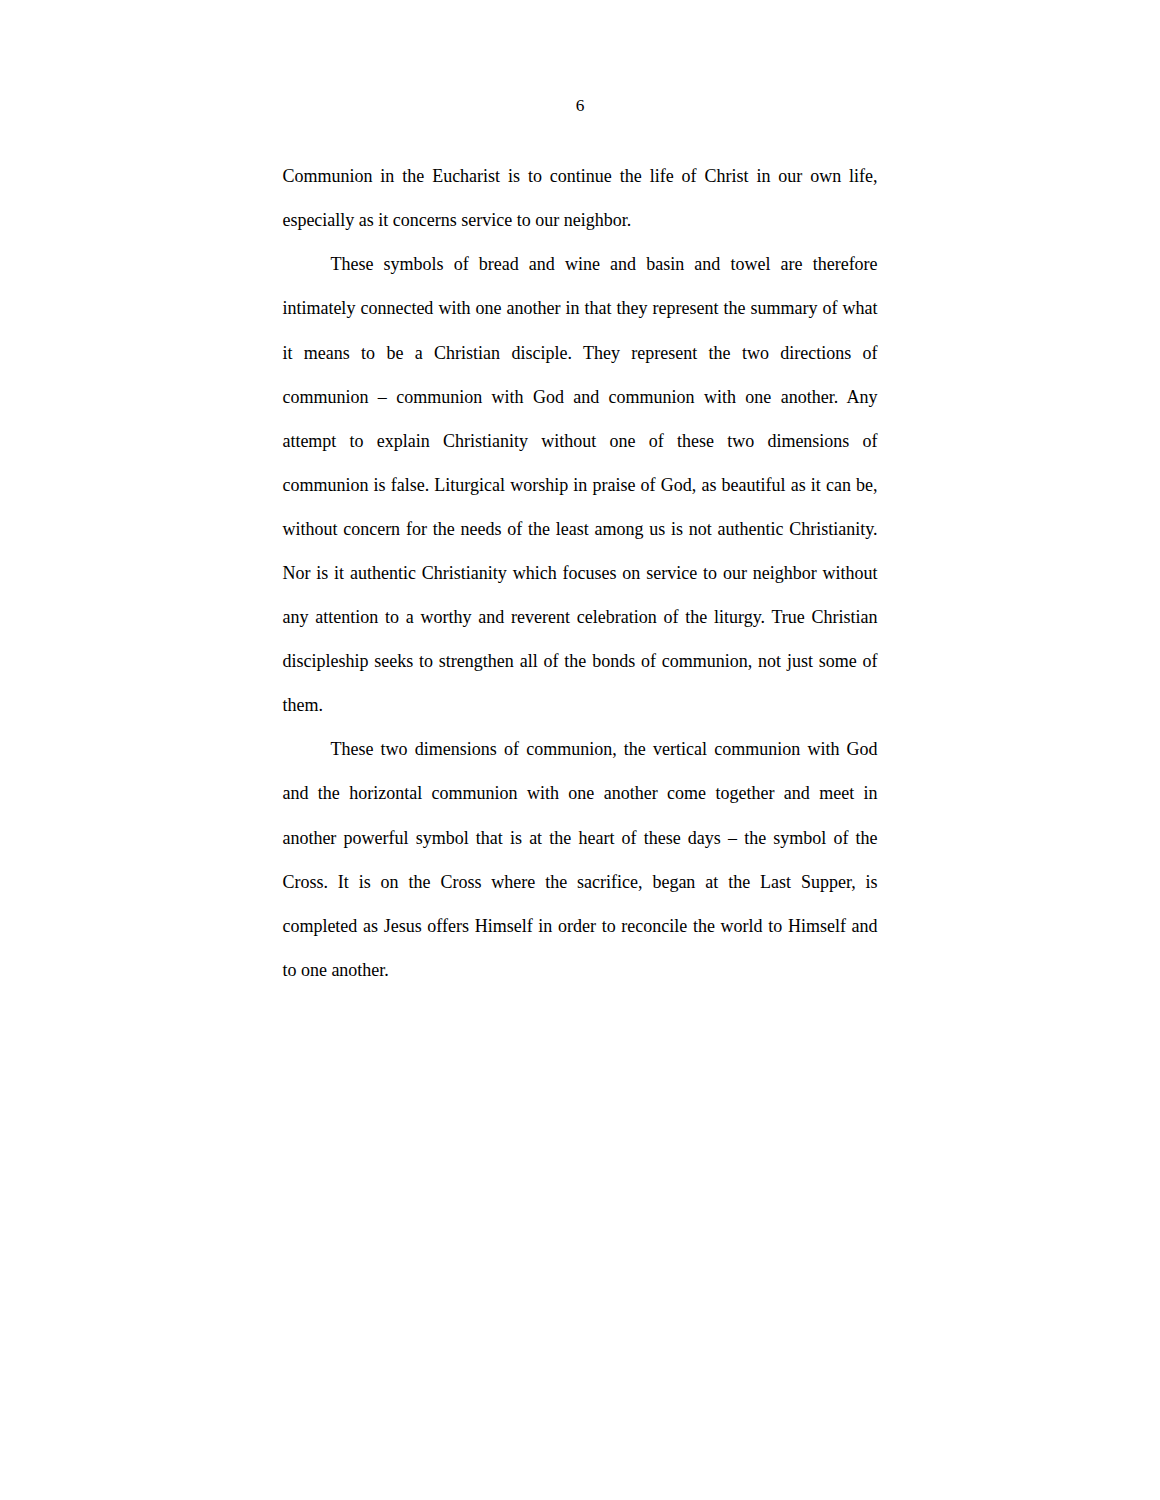6
Communion in the Eucharist is to continue the life of Christ in our own life, especially as it concerns service to our neighbor.
These symbols of bread and wine and basin and towel are therefore intimately connected with one another in that they represent the summary of what it means to be a Christian disciple. They represent the two directions of communion – communion with God and communion with one another. Any attempt to explain Christianity without one of these two dimensions of communion is false. Liturgical worship in praise of God, as beautiful as it can be, without concern for the needs of the least among us is not authentic Christianity. Nor is it authentic Christianity which focuses on service to our neighbor without any attention to a worthy and reverent celebration of the liturgy. True Christian discipleship seeks to strengthen all of the bonds of communion, not just some of them.
These two dimensions of communion, the vertical communion with God and the horizontal communion with one another come together and meet in another powerful symbol that is at the heart of these days – the symbol of the Cross. It is on the Cross where the sacrifice, began at the Last Supper, is completed as Jesus offers Himself in order to reconcile the world to Himself and to one another.